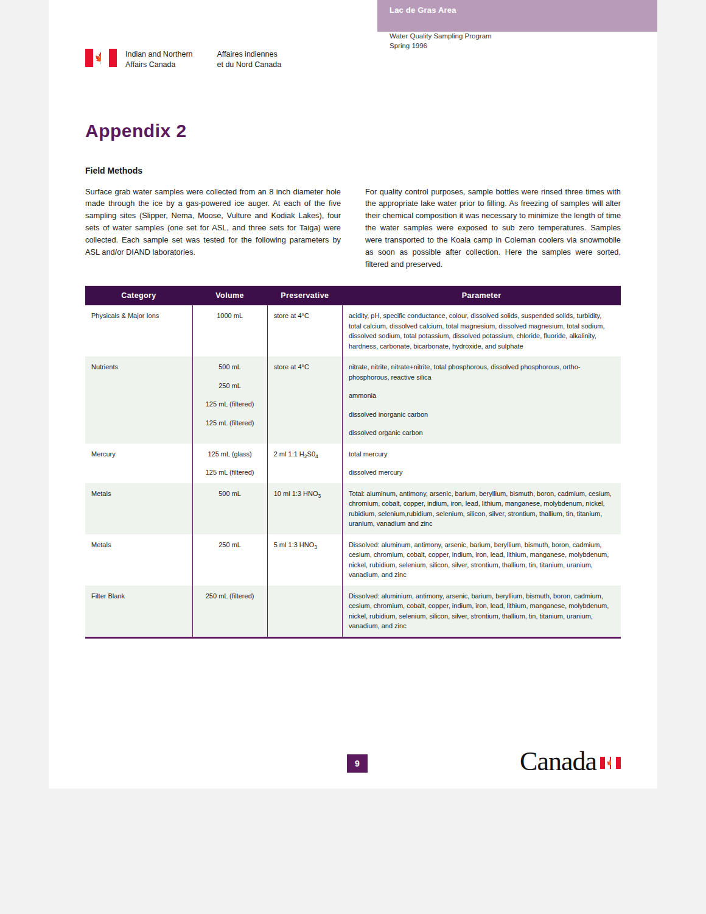Lac de Gras Area
Water Quality Sampling Program
Spring 1996
🍁
Indian and Northern
Affairs Canada
Affaires indiennes
et du Nord Canada
Appendix 2
Field Methods
Surface grab water samples were collected from an 8 inch diameter hole made through the ice by a gas-powered ice auger. At each of the five sampling sites (Slipper, Nema, Moose, Vulture and Kodiak Lakes), four sets of water samples (one set for ASL, and three sets for Taiga) were collected. Each sample set was tested for the following parameters by ASL and/or DIAND laboratories.
For quality control purposes, sample bottles were rinsed three times with the appropriate lake water prior to filling. As freezing of samples will alter their chemical composition it was necessary to minimize the length of time the water samples were exposed to sub zero temperatures. Samples were transported to the Koala camp in Coleman coolers via snowmobile as soon as possible after collection. Here the samples were sorted, filtered and preserved.
| Category | Volume | Preservative | Parameter |
| --- | --- | --- | --- |
| Physicals & Major Ions | 1000 mL | store at 4°C | acidity, pH, specific conductance, colour, dissolved solids, suspended solids, turbidity, total calcium, dissolved calcium, total magnesium, dissolved magnesium, total sodium, dissolved sodium, total potassium, dissolved potassium, chloride, fluoride, alkalinity, hardness, carbonate, bicarbonate, hydroxide, and sulphate |
| Nutrients | 500 mL 250 mL 125 mL (filtered) 125 mL (filtered) | store at 4°C | nitrate, nitrite, nitrate+nitrite, total phosphorous, dissolved phosphorous, ortho-phosphorous, reactive silica ammonia dissolved inorganic carbon dissolved organic carbon |
| Mercury | 125 mL (glass) 125 mL (filtered) | 2 ml 1:1 H 2 S0 4 | total mercury dissolved mercury |
| Metals | 500 mL | 10 ml 1:3 HNO 3 | Total: aluminum, antimony, arsenic, barium, beryllium, bismuth, boron, cadmium, cesium, chromium, cobalt, copper, indium, iron, lead, lithium, manganese, molybdenum, nickel, rubidium, selenium,rubidium, selenium, silicon, silver, strontium, thallium, tin, titanium, uranium, vanadium and zinc |
| Metals | 250 mL | 5 ml 1:3 HNO 3 | Dissolved: aluminum, antimony, arsenic, barium, beryllium, bismuth, boron, cadmium, cesium, chromium, cobalt, copper, indium, iron, lead, lithium, manganese, molybdenum, nickel, rubidium, selenium, silicon, silver, strontium, thallium, tin, titanium, uranium, vanadium, and zinc |
| Filter Blank | 250 mL (filtered) | | Dissolved: aluminium, antimony, arsenic, barium, beryllium, bismuth, boron, cadmium, cesium, chromium, cobalt, copper, indium, iron, lead, lithium, manganese, molybdenum, nickel, rubidium, selenium, silicon, silver, strontium, thallium, tin, titanium, uranium, vanadium, and zinc |
9
Canada 🍁